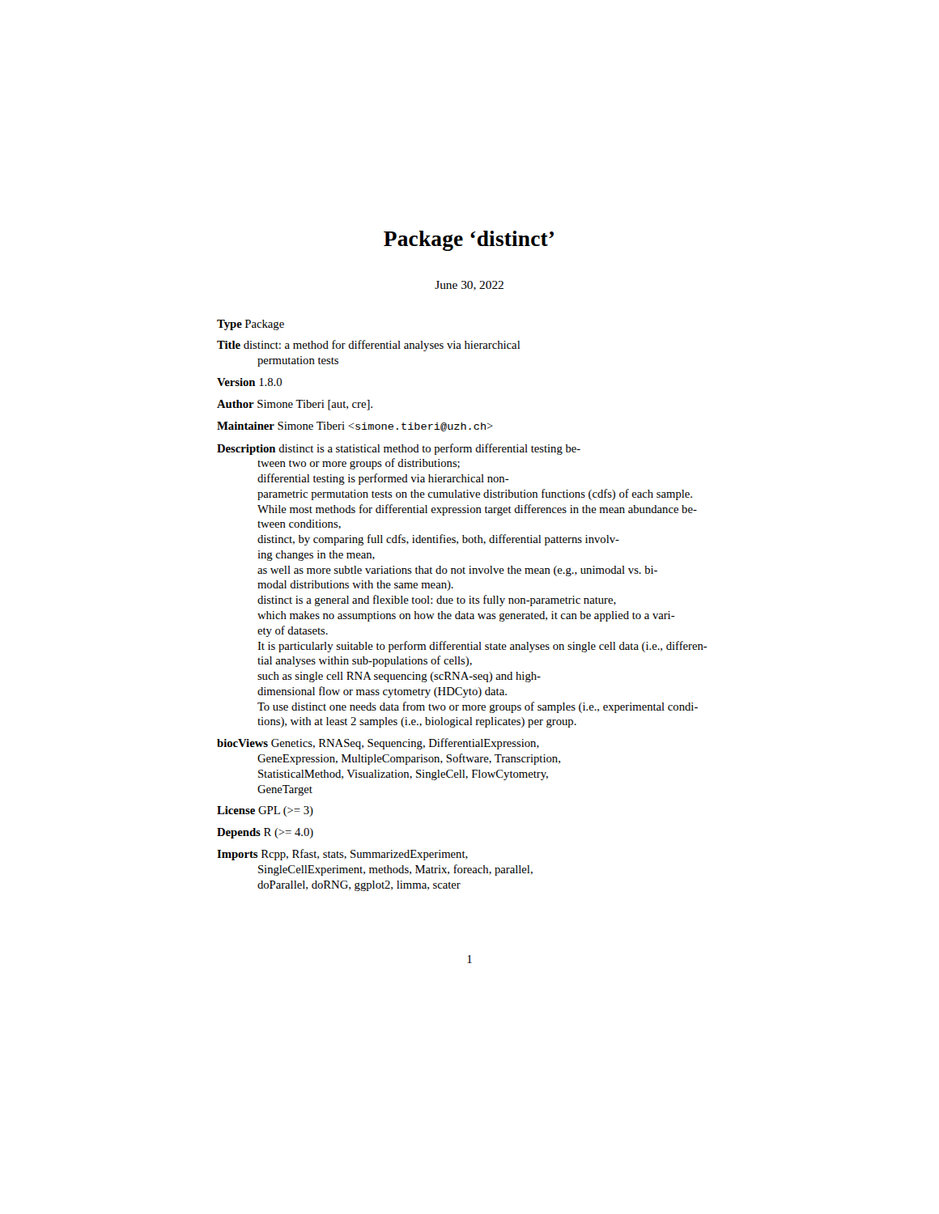Package ‘distinct’
June 30, 2022
Type Package
Title distinct: a method for differential analyses via hierarchical permutation tests
Version 1.8.0
Author Simone Tiberi [aut, cre].
Maintainer Simone Tiberi <simone.tiberi@uzh.ch>
Description distinct is a statistical method to perform differential testing be- tween two or more groups of distributions; differential testing is performed via hierarchical non- parametric permutation tests on the cumulative distribution functions (cdfs) of each sample. While most methods for differential expression target differences in the mean abundance be- tween conditions, distinct, by comparing full cdfs, identifies, both, differential patterns involv- ing changes in the mean, as well as more subtle variations that do not involve the mean (e.g., unimodal vs. bi- modal distributions with the same mean). distinct is a general and flexible tool: due to its fully non-parametric nature, which makes no assumptions on how the data was generated, it can be applied to a vari- ety of datasets. It is particularly suitable to perform differential state analyses on single cell data (i.e., differen- tial analyses within sub-populations of cells), such as single cell RNA sequencing (scRNA-seq) and high- dimensional flow or mass cytometry (HDCyto) data. To use distinct one needs data from two or more groups of samples (i.e., experimental condi- tions), with at least 2 samples (i.e., biological replicates) per group.
biocViews Genetics, RNASeq, Sequencing, DifferentialExpression, GeneExpression, MultipleComparison, Software, Transcription, StatisticalMethod, Visualization, SingleCell, FlowCytometry, GeneTarget
License GPL (>= 3)
Depends R (>= 4.0)
Imports Rcpp, Rfast, stats, SummarizedExperiment, SingleCellExperiment, methods, Matrix, foreach, parallel, doParallel, doRNG, ggplot2, limma, scater
1